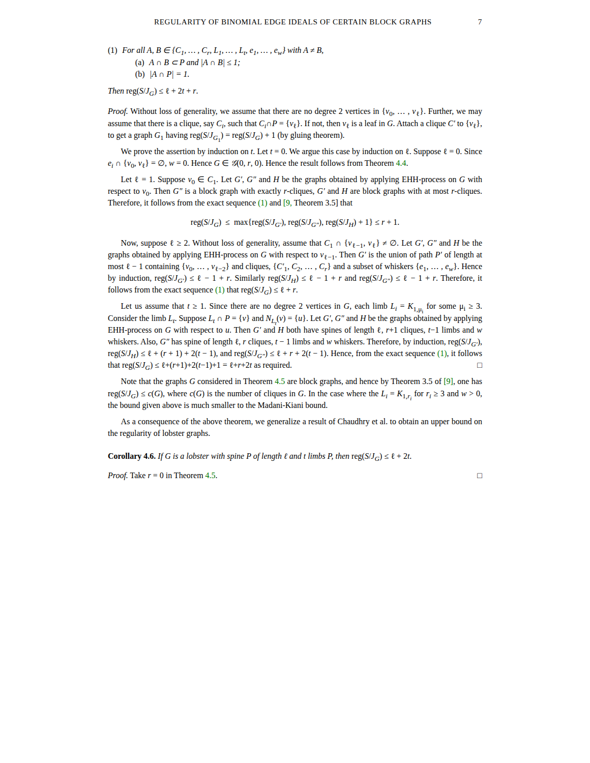REGULARITY OF BINOMIAL EDGE IDEALS OF CERTAIN BLOCK GRAPHS 7
(1) For all A, B ∈ {C1, … , Cr, L1, … , Lt, e1, … , ew} with A ≠ B,
(a) A ∩ B ⊂ P and |A ∩ B| ≤ 1;
(b)|A ∩ P| = 1.
Then reg(S/JG) ≤ ℓ + 2t + r.
Proof. Without loss of generality, we assume that there are no degree 2 vertices in {v0, … , vℓ}. Further, we may assume that there is a clique, say Ci, such that Ci∩P = {vℓ}. If not, then vℓ is a leaf in G. Attach a clique C′ to {vℓ}, to get a graph G1 having reg(S/JG1) = reg(S/JG) + 1 (by gluing theorem).
We prove the assertion by induction on t. Let t = 0. We argue this case by induction on ℓ. Suppose ℓ = 0. Since ei ∩ {v0, vℓ} = ∅, w = 0. Hence G ∈ 𝒢(0, r, 0). Hence the result follows from Theorem 4.4.
Let ℓ = 1. Suppose v0 ∈ C1. Let G′, G″ and H be the graphs obtained by applying EHH-process on G with respect to v0. Then G″ is a block graph with exactly r-cliques, G′ and H are block graphs with at most r-cliques. Therefore, it follows from the exact sequence (1) and [9, Theorem 3.5] that
reg(S/JG) ≤ max{reg(S/JG′), reg(S/JG″), reg(S/JH) + 1} ≤ r + 1.
Now, suppose ℓ ≥ 2. Without loss of generality, assume that C1 ∩ {vℓ−1, vℓ} ≠ ∅. Let G′, G″ and H be the graphs obtained by applying EHH-process on G with respect to vℓ−1. Then G′ is the union of path P′ of length at most ℓ − 1 containing {v0, … , vℓ−2} and cliques, {C′1, C2, … , Cr} and a subset of whiskers {e1, … , ew}. Hence by induction, reg(S/JG′) ≤ ℓ − 1 + r. Similarly reg(S/JH) ≤ ℓ − 1 + r and reg(S/JG″) ≤ ℓ − 1 + r. Therefore, it follows from the exact sequence (1) that reg(S/JG) ≤ ℓ + r.
Let us assume that t ≥ 1. Since there are no degree 2 vertices in G, each limb Li = K1,μi for some μi ≥ 3. Consider the limb Lt. Suppose Lt ∩ P = {v} and NLt(v) = {u}. Let G′, G″ and H be the graphs obtained by applying EHH-process on G with respect to u. Then G′ and H both have spines of length ℓ, r+1 cliques, t−1 limbs and w whiskers. Also, G″ has spine of length ℓ, r cliques, t − 1 limbs and w whiskers. Therefore, by induction, reg(S/JG′), reg(S/JH) ≤ ℓ + (r + 1) + 2(t − 1), and reg(S/JG″) ≤ ℓ + r + 2(t − 1). Hence, from the exact sequence (1), it follows that reg(S/JG) ≤ ℓ+(r+1)+2(t−1)+1 = ℓ+r+2t as required. □
Note that the graphs G considered in Theorem 4.5 are block graphs, and hence by Theorem 3.5 of [9], one has reg(S/JG) ≤ c(G), where c(G) is the number of cliques in G. In the case where the Li = K1,ri for ri ≥ 3 and w > 0, the bound given above is much smaller to the Madani-Kiani bound.
As a consequence of the above theorem, we generalize a result of Chaudhry et al. to obtain an upper bound on the regularity of lobster graphs.
Corollary 4.6. If G is a lobster with spine P of length ℓ and t limbs P, then reg(S/JG) ≤ ℓ + 2t.
Proof. Take r = 0 in Theorem 4.5. □